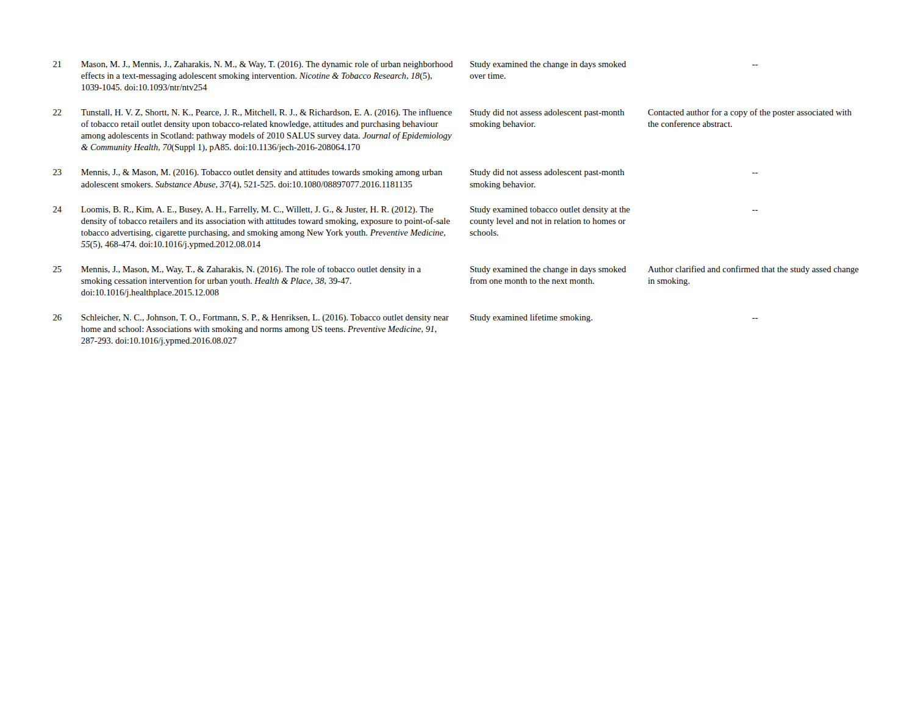| 21 | Mason, M. J., Mennis, J., Zaharakis, N. M., & Way, T. (2016). The dynamic role of urban neighborhood effects in a text-messaging adolescent smoking intervention. Nicotine & Tobacco Research, 18 (5), 1039-1045. doi:10.1093/ntr/ntv254 | Study examined the change in days smoked over time. | -- |
| 22 | Tunstall, H. V. Z, Shortt, N. K., Pearce, J. R., Mitchell, R. J., & Richardson, E. A. (2016). The influence of tobacco retail outlet density upon tobacco-related knowledge, attitudes and purchasing behaviour among adolescents in Scotland: pathway models of 2010 SALUS survey data. Journal of Epidemiology & Community Health, 70 (Suppl 1), pA85. doi:10.1136/jech-2016-208064.170 | Study did not assess adolescent past-month smoking behavior. | Contacted author for a copy of the poster associated with the conference abstract. |
| 23 | Mennis, J., & Mason, M. (2016). Tobacco outlet density and attitudes towards smoking among urban adolescent smokers. Substance Abuse, 37 (4), 521-525. doi:10.1080/08897077.2016.1181135 | Study did not assess adolescent past-month smoking behavior. | -- |
| 24 | Loomis, B. R., Kim, A. E., Busey, A. H., Farrelly, M. C., Willett, J. G., & Juster, H. R. (2012). The density of tobacco retailers and its association with attitudes toward smoking, exposure to point-of-sale tobacco advertising, cigarette purchasing, and smoking among New York youth. Preventive Medicine, 55 (5), 468-474. doi:10.1016/j.ypmed.2012.08.014 | Study examined tobacco outlet density at the county level and not in relation to homes or schools. | -- |
| 25 | Mennis, J., Mason, M., Way, T., & Zaharakis, N. (2016). The role of tobacco outlet density in a smoking cessation intervention for urban youth. Health & Place, 38 , 39-47. doi:10.1016/j.healthplace.2015.12.008 | Study examined the change in days smoked from one month to the next month. | Author clarified and confirmed that the study assed change in smoking. |
| 26 | Schleicher, N. C., Johnson, T. O., Fortmann, S. P., & Henriksen, L. (2016). Tobacco outlet density near home and school: Associations with smoking and norms among US teens. Preventive Medicine, 91 , 287-293. doi:10.1016/j.ypmed.2016.08.027 | Study examined lifetime smoking. | -- |